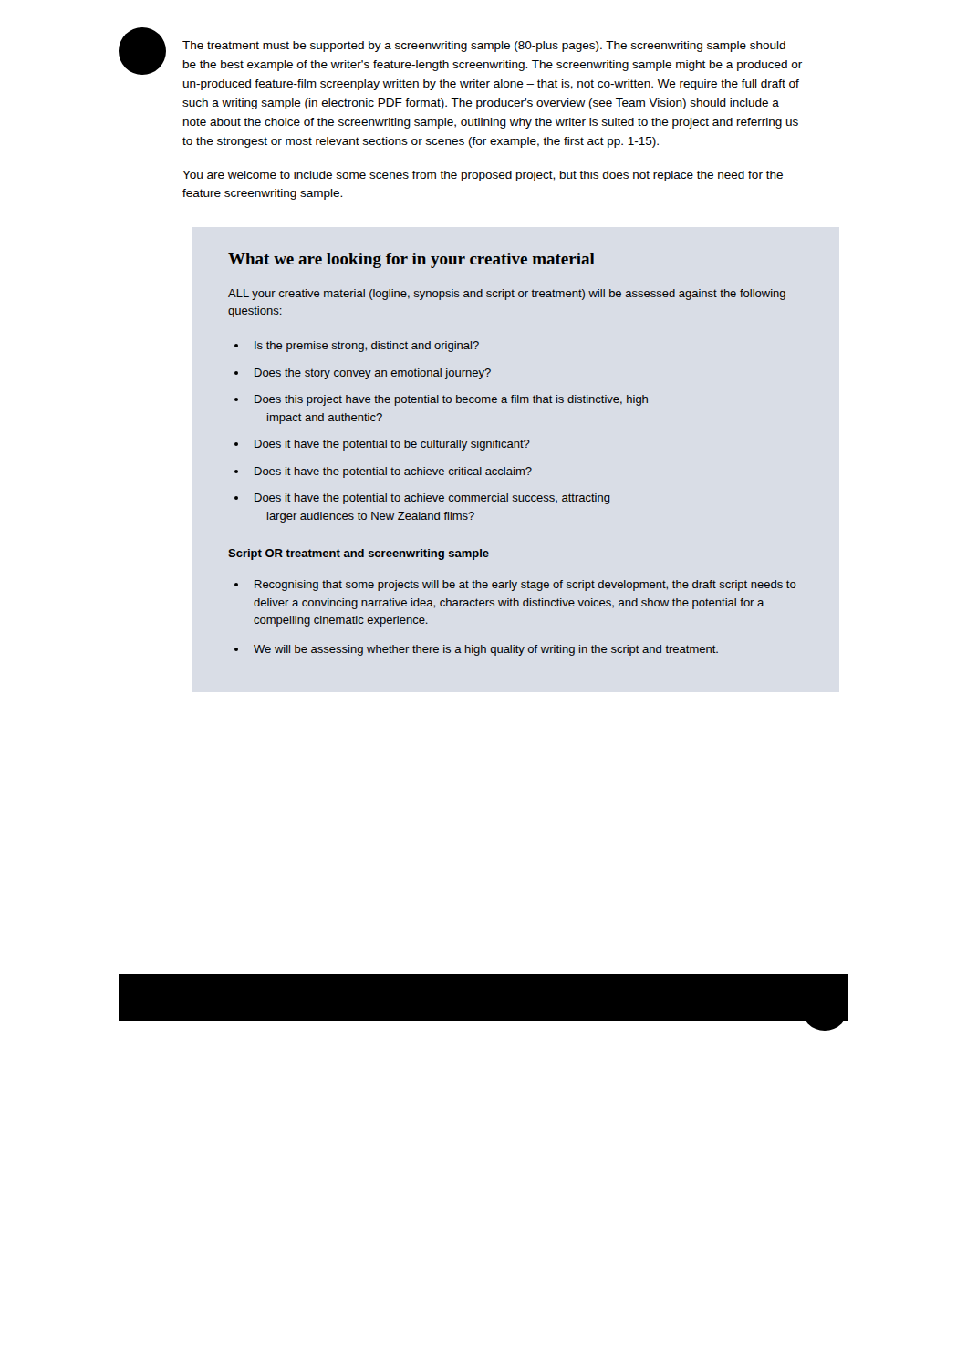The treatment must be supported by a screenwriting sample (80-plus pages). The screenwriting sample should be the best example of the writer's feature-length screenwriting. The screenwriting sample might be a produced or un-produced feature-film screenplay written by the writer alone – that is, not co-written. We require the full draft of such a writing sample (in electronic PDF format). The producer's overview (see Team Vision) should include a note about the choice of the screenwriting sample, outlining why the writer is suited to the project and referring us to the strongest or most relevant sections or scenes (for example, the first act pp. 1-15).
You are welcome to include some scenes from the proposed project, but this does not replace the need for the feature screenwriting sample.
What we are looking for in your creative material
ALL your creative material (logline, synopsis and script or treatment) will be assessed against the following questions:
Is the premise strong, distinct and original?
Does the story convey an emotional journey?
Does this project have the potential to become a film that is distinctive, highimpact and authentic?
Does it have the potential to be culturally significant?
Does it have the potential to achieve critical acclaim?
Does it have the potential to achieve commercial success, attractinglarger audiences to New Zealand films?
Script OR treatment and screenwriting sample
Recognising that some projects will be at the early stage of script development, the draft script needs to deliver a convincing narrative idea, characters with distinctive voices, and show the potential for a compelling cinematic experience.
We will be assessing whether there is a high quality of writing in the script and treatment.